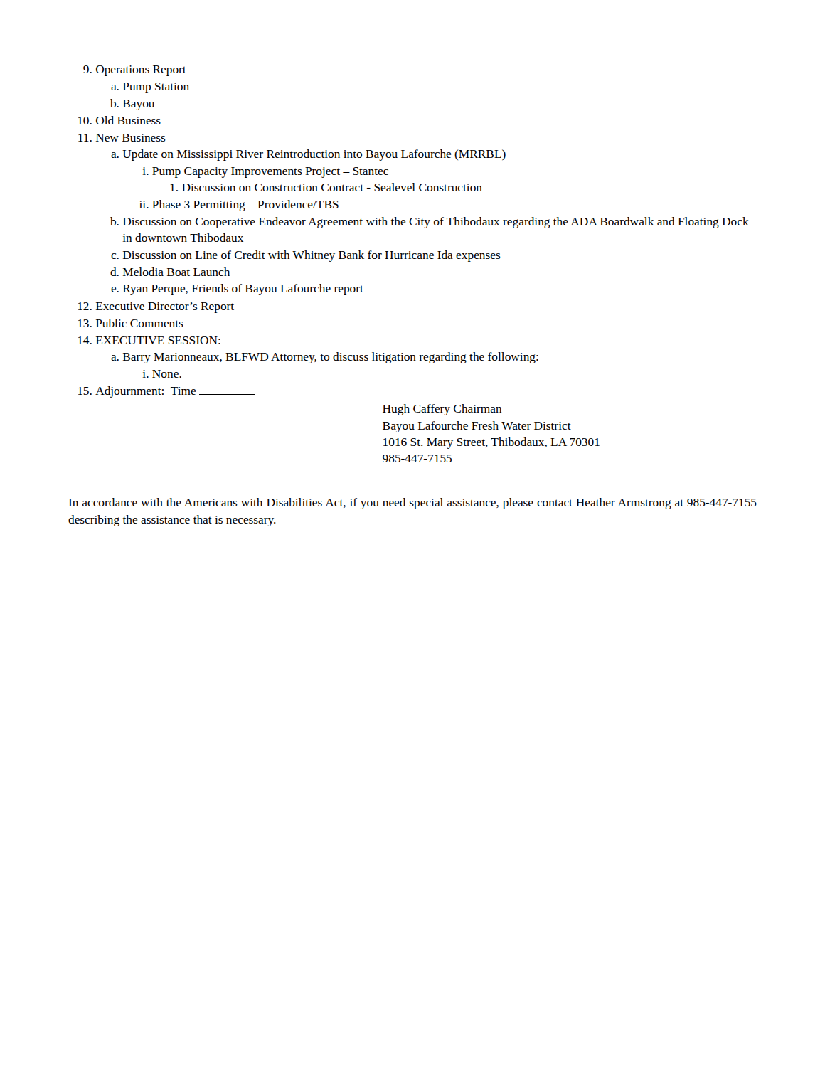Operations Report
Pump Station
Bayou
Old Business
New Business
Update on Mississippi River Reintroduction into Bayou Lafourche (MRRBL)
Pump Capacity Improvements Project – Stantec
Discussion on Construction Contract - Sealevel Construction
Phase 3 Permitting – Providence/TBS
Discussion on Cooperative Endeavor Agreement with the City of Thibodaux regarding the ADA Boardwalk and Floating Dock in downtown Thibodaux
Discussion on Line of Credit with Whitney Bank for Hurricane Ida expenses
Melodia Boat Launch
Ryan Perque, Friends of Bayou Lafourche report
Executive Director’s Report
Public Comments
EXECUTIVE SESSION:
Barry Marionneaux, BLFWD Attorney, to discuss litigation regarding the following:
None.
Adjournment: Time
Hugh Caffery Chairman
Bayou Lafourche Fresh Water District
1016 St. Mary Street, Thibodaux, LA 70301
985-447-7155
In accordance with the Americans with Disabilities Act, if you need special assistance, please contact Heather Armstrong at 985-447-7155 describing the assistance that is necessary.